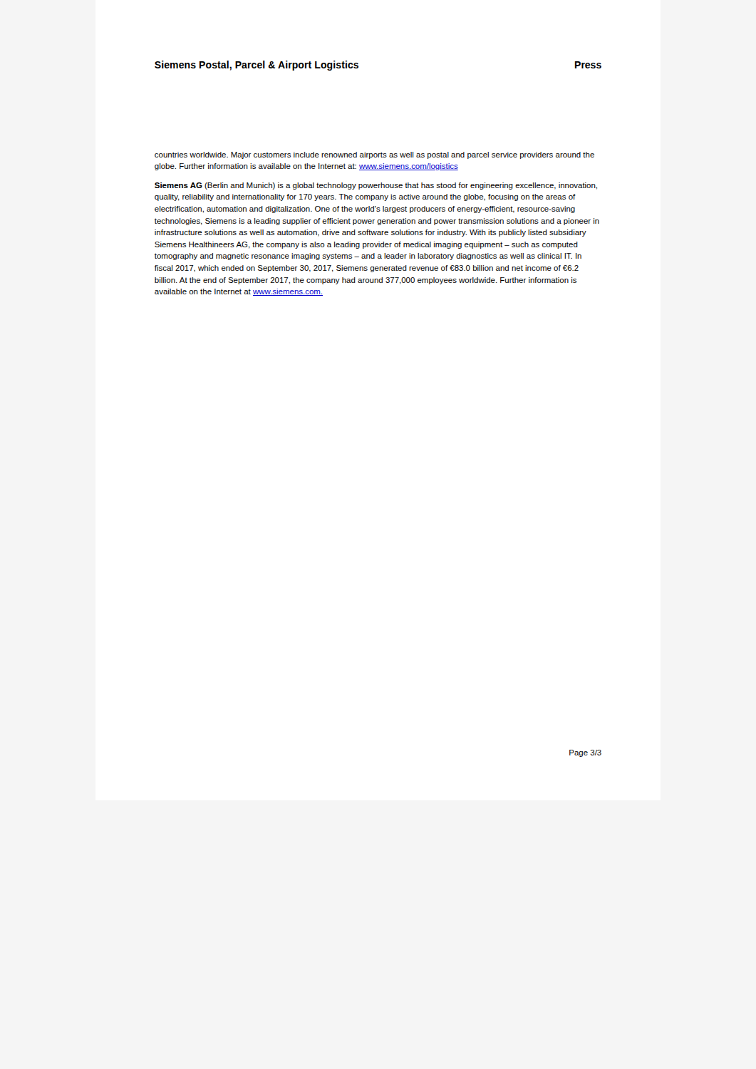Siemens Postal, Parcel & Airport Logistics Press
countries worldwide. Major customers include renowned airports as well as postal and parcel service providers around the globe. Further information is available on the Internet at: www.siemens.com/logistics
Siemens AG (Berlin and Munich) is a global technology powerhouse that has stood for engineering excellence, innovation, quality, reliability and internationality for 170 years. The company is active around the globe, focusing on the areas of electrification, automation and digitalization. One of the world’s largest producers of energy-efficient, resource-saving technologies, Siemens is a leading supplier of efficient power generation and power transmission solutions and a pioneer in infrastructure solutions as well as automation, drive and software solutions for industry. With its publicly listed subsidiary Siemens Healthineers AG, the company is also a leading provider of medical imaging equipment – such as computed tomography and magnetic resonance imaging systems – and a leader in laboratory diagnostics as well as clinical IT. In fiscal 2017, which ended on September 30, 2017, Siemens generated revenue of €83.0 billion and net income of €6.2 billion. At the end of September 2017, the company had around 377,000 employees worldwide. Further information is available on the Internet at www.siemens.com.
Page 3/3